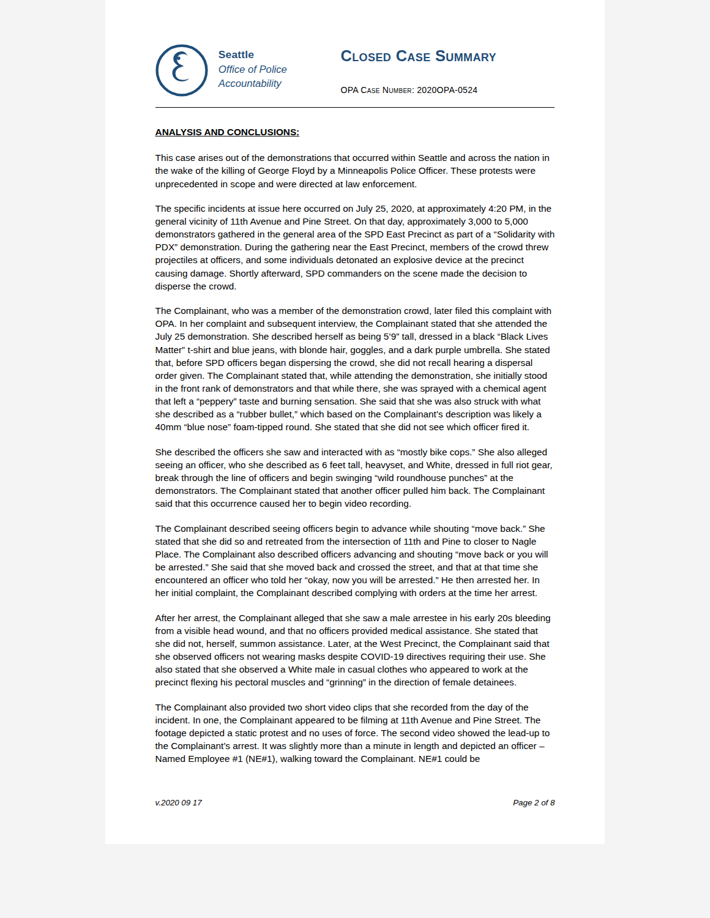Seattle
Office of Police
Accountability
Closed Case Summary
OPA Case Number: 2020OPA-0524
ANALYSIS AND CONCLUSIONS:
This case arises out of the demonstrations that occurred within Seattle and across the nation in the wake of the killing of George Floyd by a Minneapolis Police Officer. These protests were unprecedented in scope and were directed at law enforcement.
The specific incidents at issue here occurred on July 25, 2020, at approximately 4:20 PM, in the general vicinity of 11th Avenue and Pine Street. On that day, approximately 3,000 to 5,000 demonstrators gathered in the general area of the SPD East Precinct as part of a “Solidarity with PDX” demonstration. During the gathering near the East Precinct, members of the crowd threw projectiles at officers, and some individuals detonated an explosive device at the precinct causing damage. Shortly afterward, SPD commanders on the scene made the decision to disperse the crowd.
The Complainant, who was a member of the demonstration crowd, later filed this complaint with OPA. In her complaint and subsequent interview, the Complainant stated that she attended the July 25 demonstration. She described herself as being 5’9” tall, dressed in a black “Black Lives Matter” t-shirt and blue jeans, with blonde hair, goggles, and a dark purple umbrella. She stated that, before SPD officers began dispersing the crowd, she did not recall hearing a dispersal order given. The Complainant stated that, while attending the demonstration, she initially stood in the front rank of demonstrators and that while there, she was sprayed with a chemical agent that left a “peppery” taste and burning sensation. She said that she was also struck with what she described as a “rubber bullet,” which based on the Complainant’s description was likely a 40mm “blue nose” foam-tipped round. She stated that she did not see which officer fired it.
She described the officers she saw and interacted with as “mostly bike cops.” She also alleged seeing an officer, who she described as 6 feet tall, heavyset, and White, dressed in full riot gear, break through the line of officers and begin swinging “wild roundhouse punches” at the demonstrators. The Complainant stated that another officer pulled him back. The Complainant said that this occurrence caused her to begin video recording.
The Complainant described seeing officers begin to advance while shouting “move back.” She stated that she did so and retreated from the intersection of 11th and Pine to closer to Nagle Place. The Complainant also described officers advancing and shouting “move back or you will be arrested.” She said that she moved back and crossed the street, and that at that time she encountered an officer who told her “okay, now you will be arrested.” He then arrested her. In her initial complaint, the Complainant described complying with orders at the time her arrest.
After her arrest, the Complainant alleged that she saw a male arrestee in his early 20s bleeding from a visible head wound, and that no officers provided medical assistance. She stated that she did not, herself, summon assistance. Later, at the West Precinct, the Complainant said that she observed officers not wearing masks despite COVID-19 directives requiring their use. She also stated that she observed a White male in casual clothes who appeared to work at the precinct flexing his pectoral muscles and “grinning” in the direction of female detainees.
The Complainant also provided two short video clips that she recorded from the day of the incident. In one, the Complainant appeared to be filming at 11th Avenue and Pine Street. The footage depicted a static protest and no uses of force. The second video showed the lead-up to the Complainant’s arrest. It was slightly more than a minute in length and depicted an officer – Named Employee #1 (NE#1), walking toward the Complainant. NE#1 could be
v.2020 09 17
Page 2 of 8